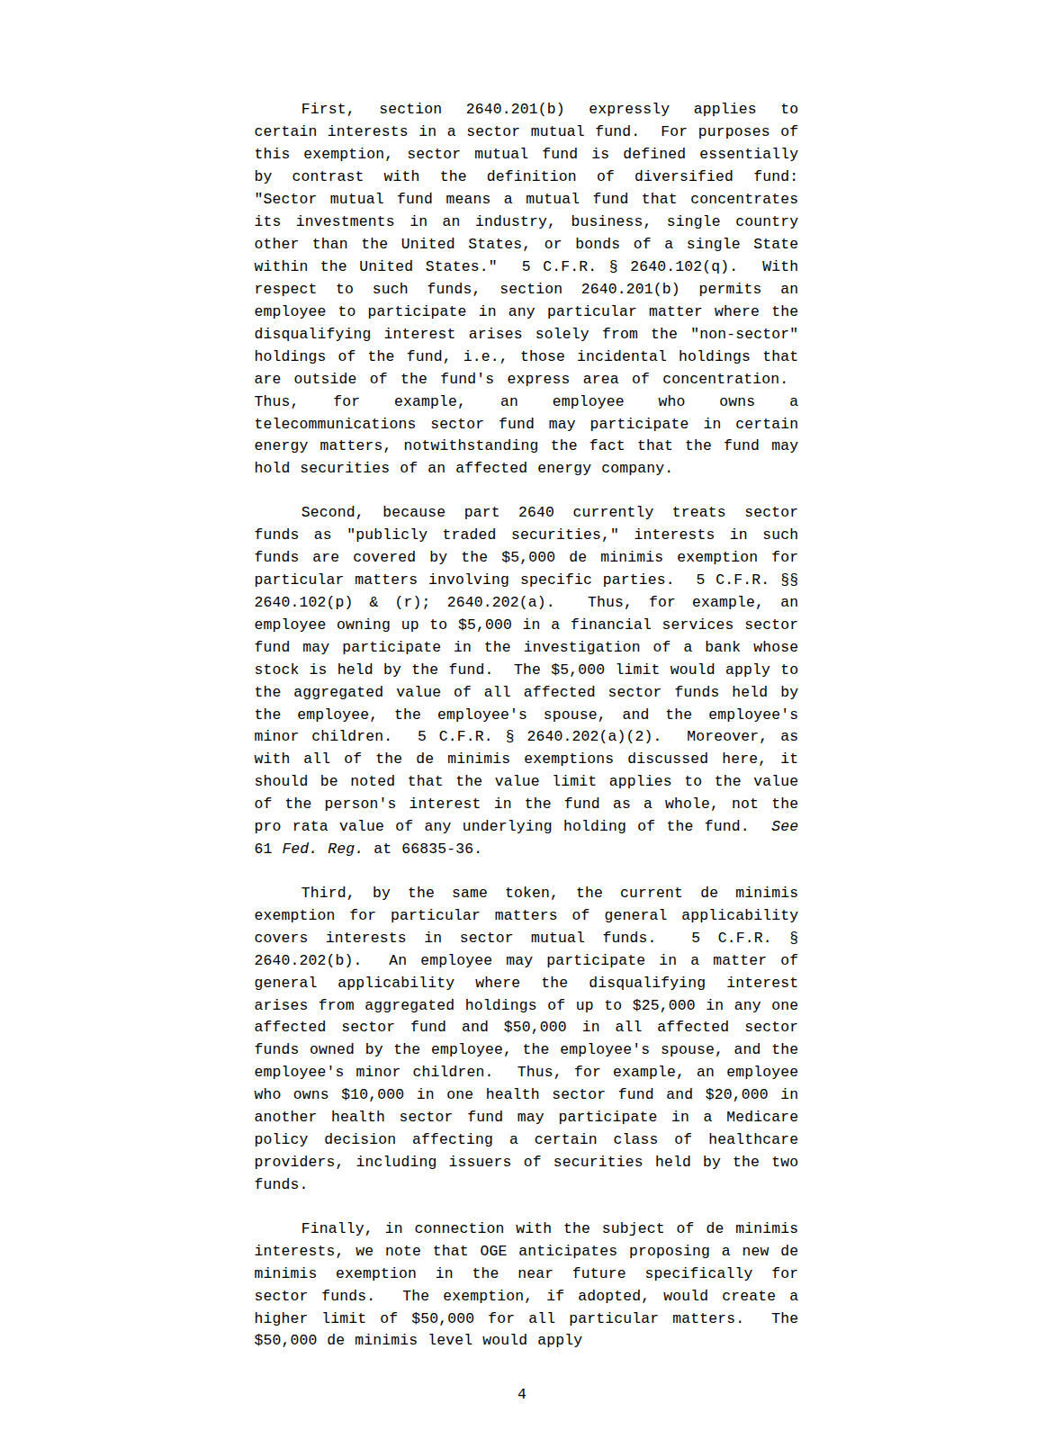First, section 2640.201(b) expressly applies to certain interests in a sector mutual fund. For purposes of this exemption, sector mutual fund is defined essentially by contrast with the definition of diversified fund: "Sector mutual fund means a mutual fund that concentrates its investments in an industry, business, single country other than the United States, or bonds of a single State within the United States." 5 C.F.R. § 2640.102(q). With respect to such funds, section 2640.201(b) permits an employee to participate in any particular matter where the disqualifying interest arises solely from the "non-sector" holdings of the fund, i.e., those incidental holdings that are outside of the fund's express area of concentration. Thus, for example, an employee who owns a telecommunications sector fund may participate in certain energy matters, notwithstanding the fact that the fund may hold securities of an affected energy company.
Second, because part 2640 currently treats sector funds as "publicly traded securities," interests in such funds are covered by the $5,000 de minimis exemption for particular matters involving specific parties. 5 C.F.R. §§ 2640.102(p) & (r); 2640.202(a). Thus, for example, an employee owning up to $5,000 in a financial services sector fund may participate in the investigation of a bank whose stock is held by the fund. The $5,000 limit would apply to the aggregated value of all affected sector funds held by the employee, the employee's spouse, and the employee's minor children. 5 C.F.R. § 2640.202(a)(2). Moreover, as with all of the de minimis exemptions discussed here, it should be noted that the value limit applies to the value of the person's interest in the fund as a whole, not the pro rata value of any underlying holding of the fund. See 61 Fed. Reg. at 66835-36.
Third, by the same token, the current de minimis exemption for particular matters of general applicability covers interests in sector mutual funds. 5 C.F.R. § 2640.202(b). An employee may participate in a matter of general applicability where the disqualifying interest arises from aggregated holdings of up to $25,000 in any one affected sector fund and $50,000 in all affected sector funds owned by the employee, the employee's spouse, and the employee's minor children. Thus, for example, an employee who owns $10,000 in one health sector fund and $20,000 in another health sector fund may participate in a Medicare policy decision affecting a certain class of healthcare providers, including issuers of securities held by the two funds.
Finally, in connection with the subject of de minimis interests, we note that OGE anticipates proposing a new de minimis exemption in the near future specifically for sector funds. The exemption, if adopted, would create a higher limit of $50,000 for all particular matters. The $50,000 de minimis level would apply
4